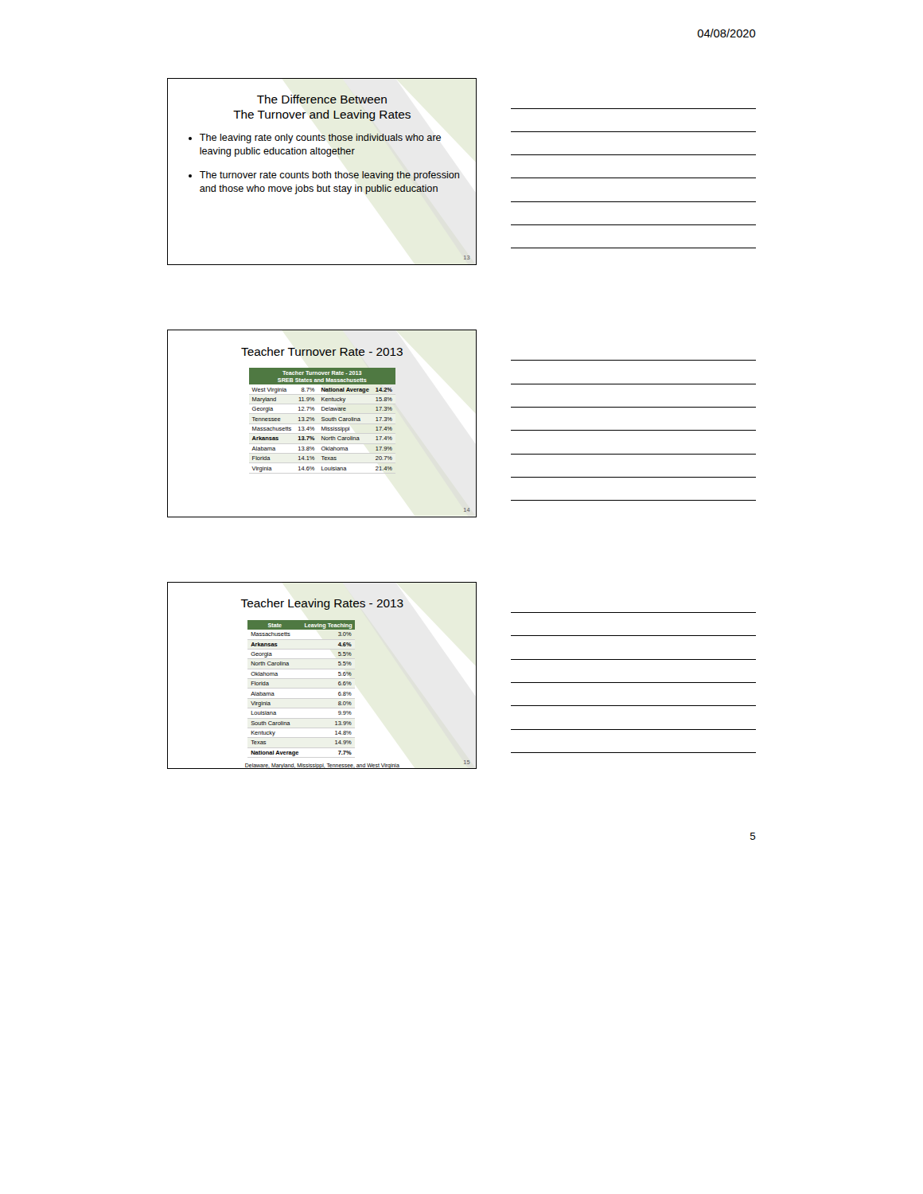04/08/2020
The Difference Between
The Turnover and Leaving Rates
The leaving rate only counts those individuals who are leaving public education altogether
The turnover rate counts both those leaving the profession and those who move jobs but stay in public education
13
Teacher Turnover Rate - 2013
| Teacher Turnover Rate - 2013 SREB States and Massachusetts |
| --- |
| West Virginia | 8.7% | National Average | 14.2% |
| Maryland | 11.9% | Kentucky | 15.8% |
| Georgia | 12.7% | Delaware | 17.3% |
| Tennessee | 13.2% | South Carolina | 17.3% |
| Massachusetts | 13.4% | Mississippi | 17.4% |
| Arkansas | 13.7% | North Carolina | 17.4% |
| Alabama | 13.8% | Oklahoma | 17.9% |
| Florida | 14.1% | Texas | 20.7% |
| Virginia | 14.6% | Louisiana | 21.4% |
14
Teacher Leaving Rates - 2013
| State | Leaving Teaching |
| --- | --- |
| Massachusetts | 3.0% |
| Arkansas | 4.6% |
| Georgia | 5.5% |
| North Carolina | 5.5% |
| Oklahoma | 5.6% |
| Florida | 6.6% |
| Alabama | 6.8% |
| Virginia | 8.0% |
| Louisiana | 9.9% |
| South Carolina | 13.9% |
| Kentucky | 14.8% |
| Texas | 14.9% |
| National Average | 7.7% |
Delaware, Maryland, Mississippi, Tennessee, and West Virginia
did not report this data
15
5